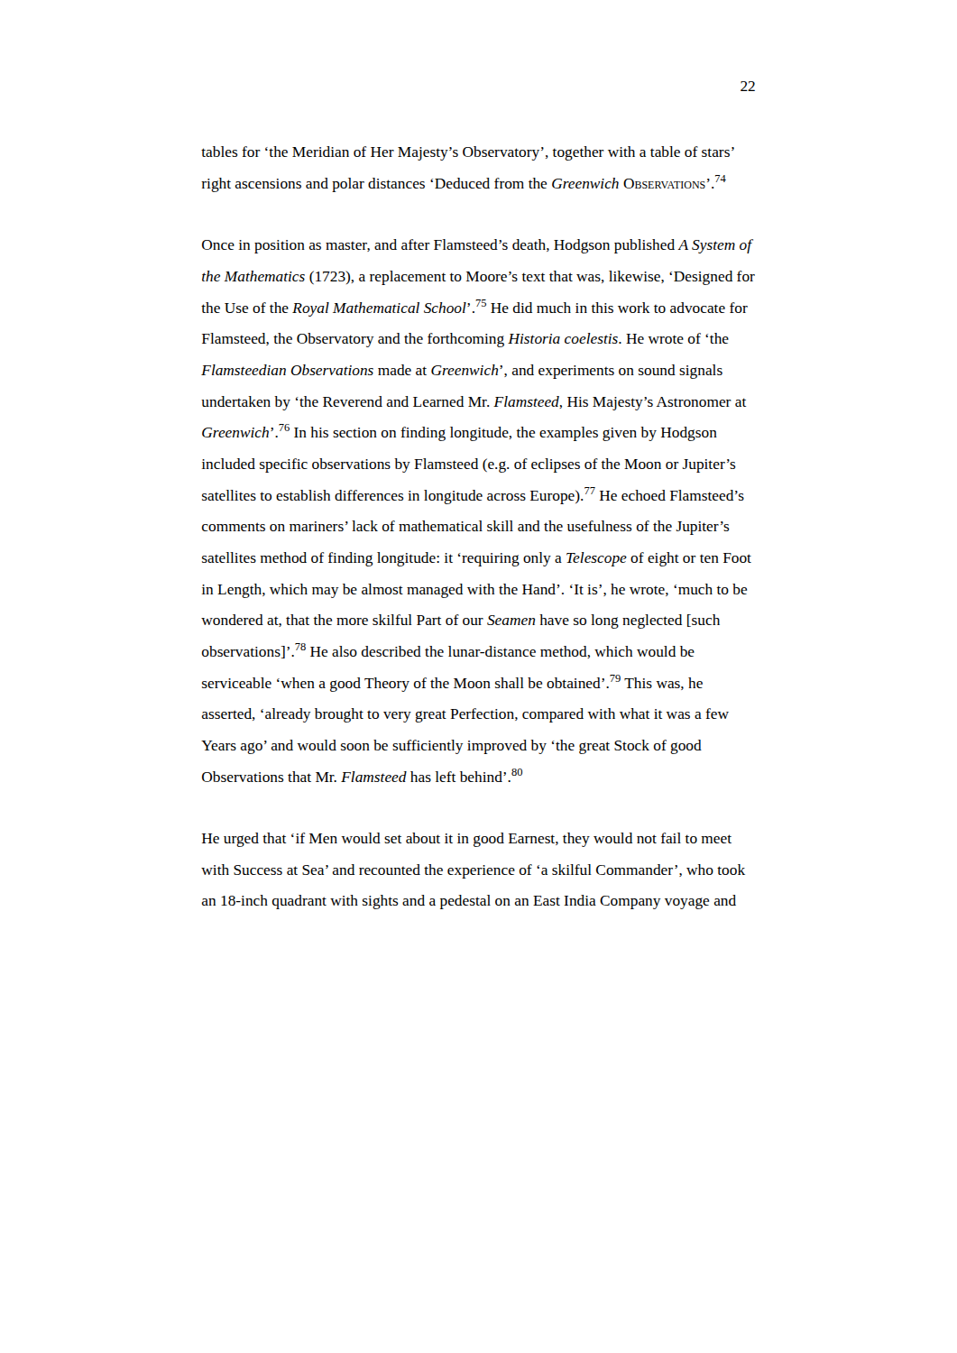22
tables for ‘the Meridian of Her Majesty’s Observatory’, together with a table of stars’ right ascensions and polar distances ‘Deduced from the Greenwich Observations’.74
Once in position as master, and after Flamsteed’s death, Hodgson published A System of the Mathematics (1723), a replacement to Moore’s text that was, likewise, ‘Designed for the Use of the Royal Mathematical School’.75 He did much in this work to advocate for Flamsteed, the Observatory and the forthcoming Historia coelestis. He wrote of ‘the Flamsteedian Observations made at Greenwich’, and experiments on sound signals undertaken by ‘the Reverend and Learned Mr. Flamsteed, His Majesty’s Astronomer at Greenwich’.76 In his section on finding longitude, the examples given by Hodgson included specific observations by Flamsteed (e.g. of eclipses of the Moon or Jupiter’s satellites to establish differences in longitude across Europe).77 He echoed Flamsteed’s comments on mariners’ lack of mathematical skill and the usefulness of the Jupiter’s satellites method of finding longitude: it ‘requiring only a Telescope of eight or ten Foot in Length, which may be almost managed with the Hand’. ‘It is’, he wrote, ‘much to be wondered at, that the more skilful Part of our Seamen have so long neglected [such observations]’.78 He also described the lunar-distance method, which would be serviceable ‘when a good Theory of the Moon shall be obtained’.79 This was, he asserted, ‘already brought to very great Perfection, compared with what it was a few Years ago’ and would soon be sufficiently improved by ‘the great Stock of good Observations that Mr. Flamsteed has left behind’.80
He urged that ‘if Men would set about it in good Earnest, they would not fail to meet with Success at Sea’ and recounted the experience of ‘a skilful Commander’, who took an 18-inch quadrant with sights and a pedestal on an East India Company voyage and